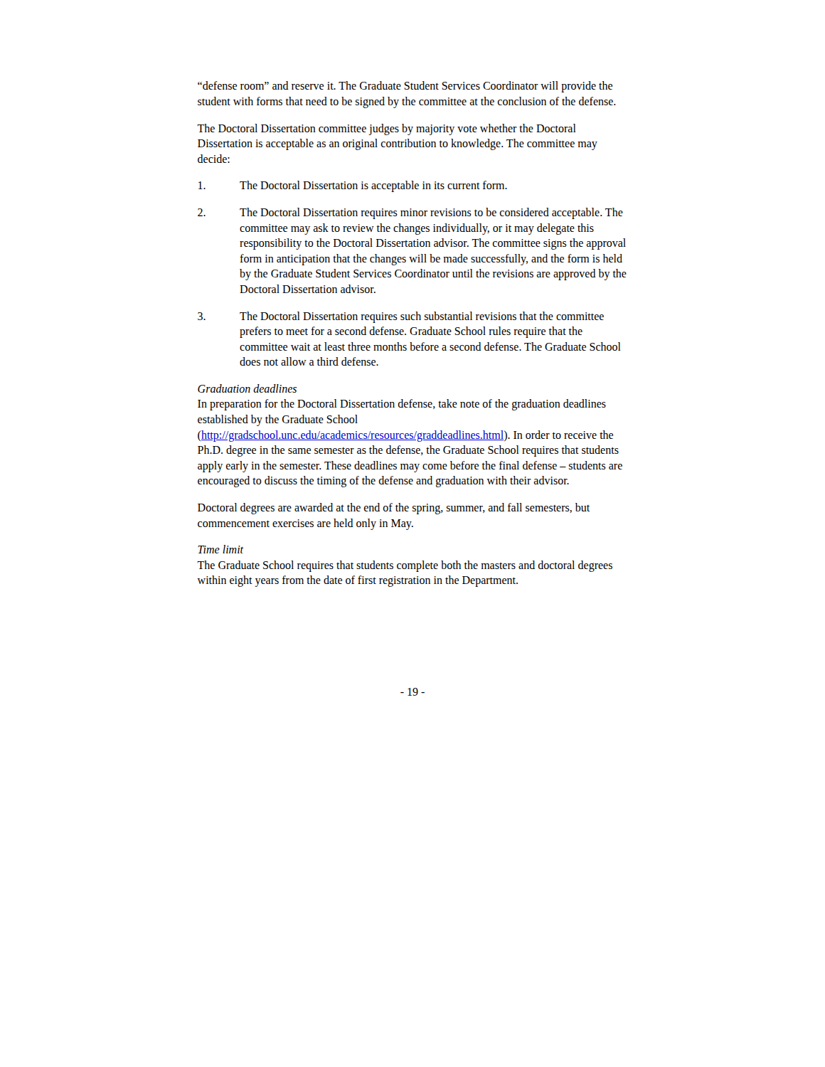“defense room” and reserve it. The Graduate Student Services Coordinator will provide the student with forms that need to be signed by the committee at the conclusion of the defense.
The Doctoral Dissertation committee judges by majority vote whether the Doctoral Dissertation is acceptable as an original contribution to knowledge. The committee may decide:
1.
The Doctoral Dissertation is acceptable in its current form.
2.
The Doctoral Dissertation requires minor revisions to be considered acceptable. The committee may ask to review the changes individually, or it may delegate this responsibility to the Doctoral Dissertation advisor. The committee signs the approval form in anticipation that the changes will be made successfully, and the form is held by the Graduate Student Services Coordinator until the revisions are approved by the Doctoral Dissertation advisor.
3.
The Doctoral Dissertation requires such substantial revisions that the committee prefers to meet for a second defense. Graduate School rules require that the committee wait at least three months before a second defense. The Graduate School does not allow a third defense.
Graduation deadlines
In preparation for the Doctoral Dissertation defense, take note of the graduation deadlines established by the Graduate School (http://gradschool.unc.edu/academics/resources/graddeadlines.html). In order to receive the Ph.D. degree in the same semester as the defense, the Graduate School requires that students apply early in the semester. These deadlines may come before the final defense – students are encouraged to discuss the timing of the defense and graduation with their advisor.
Doctoral degrees are awarded at the end of the spring, summer, and fall semesters, but commencement exercises are held only in May.
Time limit
The Graduate School requires that students complete both the masters and doctoral degrees within eight years from the date of first registration in the Department.
- 19 -